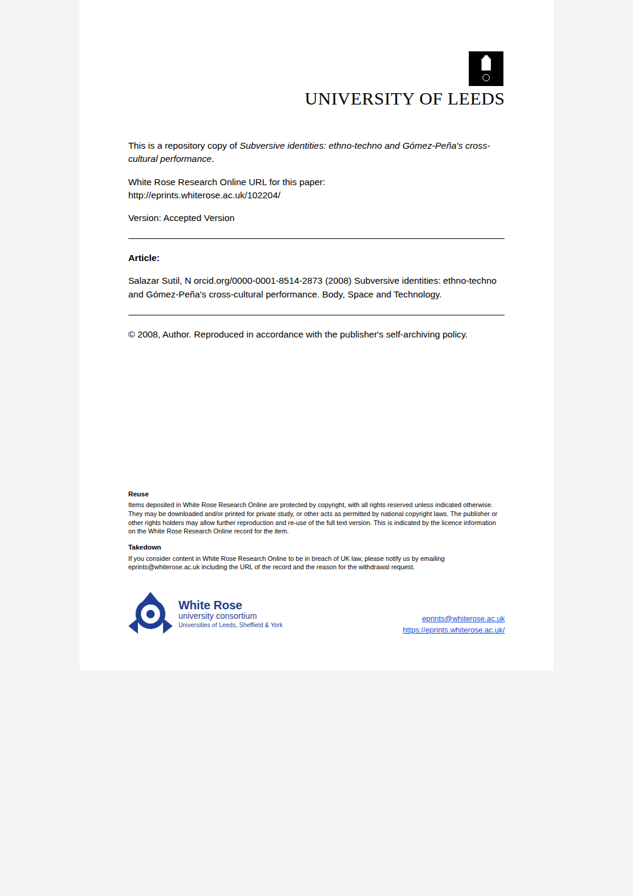UNIVERSITY OF LEEDS
This is a repository copy of Subversive identities: ethno-techno and Gómez-Peña's cross-cultural performance.
White Rose Research Online URL for this paper:
http://eprints.whiterose.ac.uk/102204/
Version: Accepted Version
Article:
Salazar Sutil, N orcid.org/0000-0001-8514-2873 (2008) Subversive identities: ethno-techno and Gómez-Peña's cross-cultural performance. Body, Space and Technology.
© 2008, Author. Reproduced in accordance with the publisher's self-archiving policy.
Reuse
Items deposited in White Rose Research Online are protected by copyright, with all rights reserved unless indicated otherwise. They may be downloaded and/or printed for private study, or other acts as permitted by national copyright laws. The publisher or other rights holders may allow further reproduction and re-use of the full text version. This is indicated by the licence information on the White Rose Research Online record for the item.
Takedown
If you consider content in White Rose Research Online to be in breach of UK law, please notify us by emailing eprints@whiterose.ac.uk including the URL of the record and the reason for the withdrawal request.
White Rose
university consortium
Universities of Leeds, Sheffield & York
eprints@whiterose.ac.uk
https://eprints.whiterose.ac.uk/